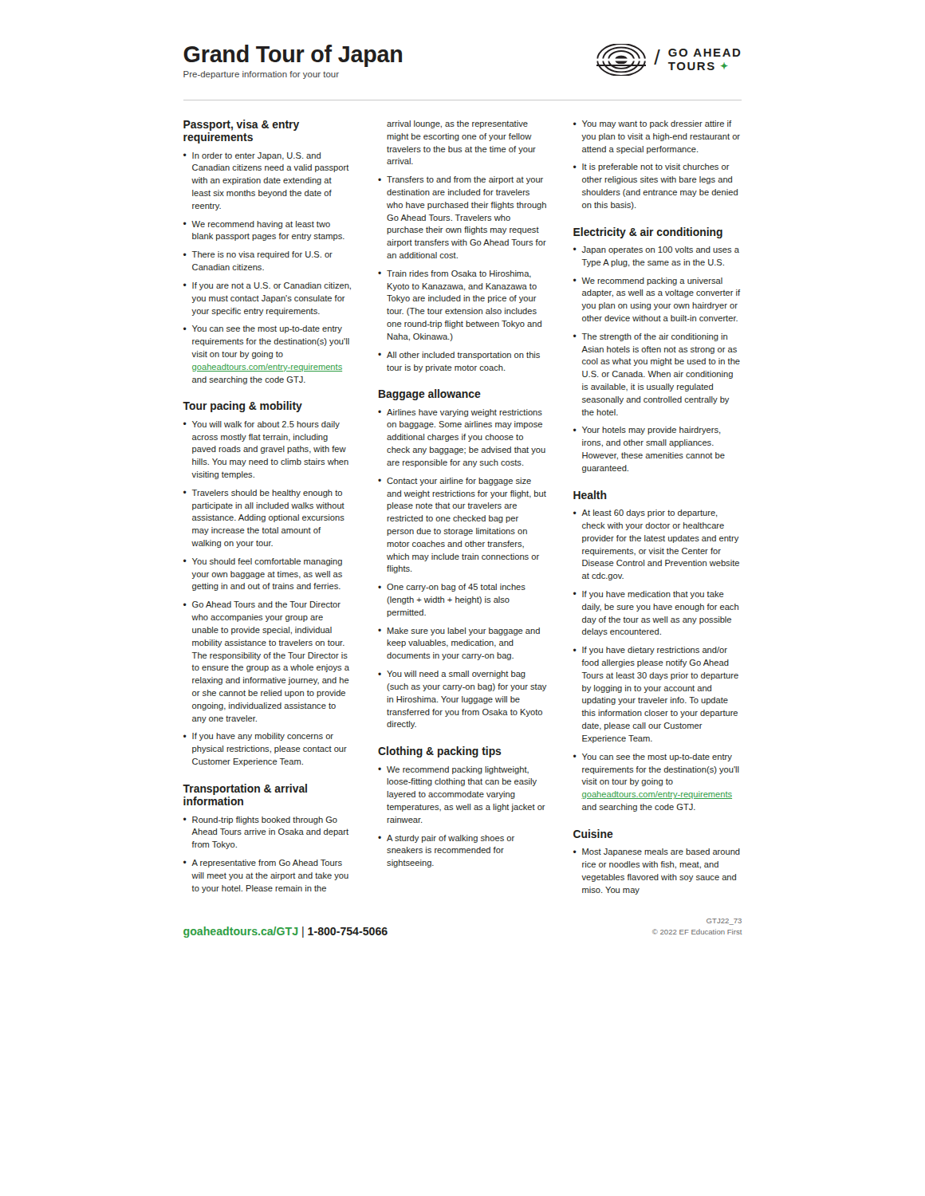Grand Tour of Japan
Pre-departure information for your tour
/
GO AHEAD
TOURS ✦
Passport, visa & entry requirements
In order to enter Japan, U.S. and Canadian citizens need a valid passport with an expiration date extending at least six months beyond the date of reentry.
We recommend having at least two blank passport pages for entry stamps.
There is no visa required for U.S. or Canadian citizens.
If you are not a U.S. or Canadian citizen, you must contact Japan's consulate for your specific entry requirements.
You can see the most up-to-date entry requirements for the destination(s) you'll visit on tour by going to goaheadtours.com/entry-requirements and searching the code GTJ.
Tour pacing & mobility
You will walk for about 2.5 hours daily across mostly flat terrain, including paved roads and gravel paths, with few hills. You may need to climb stairs when visiting temples.
Travelers should be healthy enough to participate in all included walks without assistance. Adding optional excursions may increase the total amount of walking on your tour.
You should feel comfortable managing your own baggage at times, as well as getting in and out of trains and ferries.
Go Ahead Tours and the Tour Director who accompanies your group are unable to provide special, individual mobility assistance to travelers on tour. The responsibility of the Tour Director is to ensure the group as a whole enjoys a relaxing and informative journey, and he or she cannot be relied upon to provide ongoing, individualized assistance to any one traveler.
If you have any mobility concerns or physical restrictions, please contact our Customer Experience Team.
Transportation & arrival information
Round-trip flights booked through Go Ahead Tours arrive in Osaka and depart from Tokyo.
A representative from Go Ahead Tours will meet you at the airport and take you to your hotel. Please remain in the arrival lounge, as the representative might be escorting one of your fellow travelers to the bus at the time of your arrival.
Transfers to and from the airport at your destination are included for travelers who have purchased their flights through Go Ahead Tours. Travelers who purchase their own flights may request airport transfers with Go Ahead Tours for an additional cost.
Train rides from Osaka to Hiroshima, Kyoto to Kanazawa, and Kanazawa to Tokyo are included in the price of your tour. (The tour extension also includes one round-trip flight between Tokyo and Naha, Okinawa.)
All other included transportation on this tour is by private motor coach.
Baggage allowance
Airlines have varying weight restrictions on baggage. Some airlines may impose additional charges if you choose to check any baggage; be advised that you are responsible for any such costs.
Contact your airline for baggage size and weight restrictions for your flight, but please note that our travelers are restricted to one checked bag per person due to storage limitations on motor coaches and other transfers, which may include train connections or flights.
One carry-on bag of 45 total inches (length + width + height) is also permitted.
Make sure you label your baggage and keep valuables, medication, and documents in your carry-on bag.
You will need a small overnight bag (such as your carry-on bag) for your stay in Hiroshima. Your luggage will be transferred for you from Osaka to Kyoto directly.
Clothing & packing tips
We recommend packing lightweight, loose-fitting clothing that can be easily layered to accommodate varying temperatures, as well as a light jacket or rainwear.
A sturdy pair of walking shoes or sneakers is recommended for sightseeing.
You may want to pack dressier attire if you plan to visit a high-end restaurant or attend a special performance.
It is preferable not to visit churches or other religious sites with bare legs and shoulders (and entrance may be denied on this basis).
Electricity & air conditioning
Japan operates on 100 volts and uses a Type A plug, the same as in the U.S.
We recommend packing a universal adapter, as well as a voltage converter if you plan on using your own hairdryer or other device without a built-in converter.
The strength of the air conditioning in Asian hotels is often not as strong or as cool as what you might be used to in the U.S. or Canada. When air conditioning is available, it is usually regulated seasonally and controlled centrally by the hotel.
Your hotels may provide hairdryers, irons, and other small appliances. However, these amenities cannot be guaranteed.
Health
At least 60 days prior to departure, check with your doctor or healthcare provider for the latest updates and entry requirements, or visit the Center for Disease Control and Prevention website at cdc.gov.
If you have medication that you take daily, be sure you have enough for each day of the tour as well as any possible delays encountered.
If you have dietary restrictions and/or food allergies please notify Go Ahead Tours at least 30 days prior to departure by logging in to your account and updating your traveler info. To update this information closer to your departure date, please call our Customer Experience Team.
You can see the most up-to-date entry requirements for the destination(s) you'll visit on tour by going to goaheadtours.com/entry-requirements and searching the code GTJ.
Cuisine
Most Japanese meals are based around rice or noodles with fish, meat, and vegetables flavored with soy sauce and miso. You may
goaheadtours.ca/GTJ | 1-800-754-5066
GTJ22_73
© 2022 EF Education First